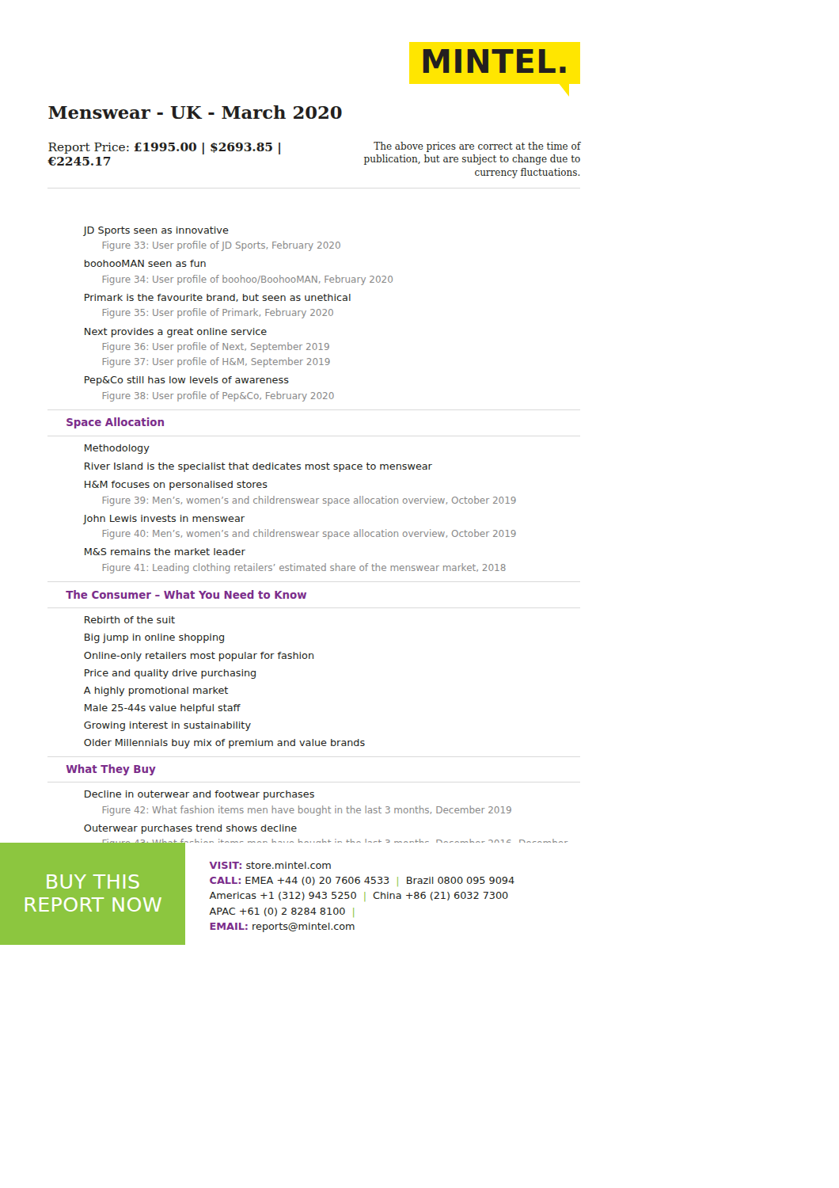MINTEL.
Menswear - UK - March 2020
Report Price: £1995.00 | $2693.85 | €2245.17
The above prices are correct at the time of publication, but are subject to change due to currency fluctuations.
JD Sports seen as innovative
Figure 33: User profile of JD Sports, February 2020
boohooMAN seen as fun
Figure 34: User profile of boohoo/BoohooMAN, February 2020
Primark is the favourite brand, but seen as unethical
Figure 35: User profile of Primark, February 2020
Next provides a great online service
Figure 36: User profile of Next, September 2019
Figure 37: User profile of H&M, September 2019
Pep&Co still has low levels of awareness
Figure 38: User profile of Pep&Co, February 2020
Space Allocation
Methodology
River Island is the specialist that dedicates most space to menswear
H&M focuses on personalised stores
Figure 39: Men’s, women’s and childrenswear space allocation overview, October 2019
John Lewis invests in menswear
Figure 40: Men’s, women’s and childrenswear space allocation overview, October 2019
M&S remains the market leader
Figure 41: Leading clothing retailers’ estimated share of the menswear market, 2018
The Consumer – What You Need to Know
Rebirth of the suit
Big jump in online shopping
Online-only retailers most popular for fashion
Price and quality drive purchasing
A highly promotional market
Male 25-44s value helpful staff
Growing interest in sustainability
Older Millennials buy mix of premium and value brands
What They Buy
Decline in outerwear and footwear purchases
Figure 42: What fashion items men have bought in the last 3 months, December 2019
Outerwear purchases trend shows decline
Figure 43: What fashion items men have bought in the last 3 months, December 2016- December 2019
Jeans grow in popularity
Figure 44: What clothing items men have bought in the last 3 months, December 2017 and December 2019
Rebirth of the suit
Men are buying fewer items
BUY THIS
REPORT NOW
VISIT: store.mintel.com
CALL: EMEA +44 (0) 20 7606 4533 | Brazil 0800 095 9094
Americas +1 (312) 943 5250 | China +86 (21) 6032 7300
APAC +61 (0) 2 8284 8100 |
EMAIL: reports@mintel.com